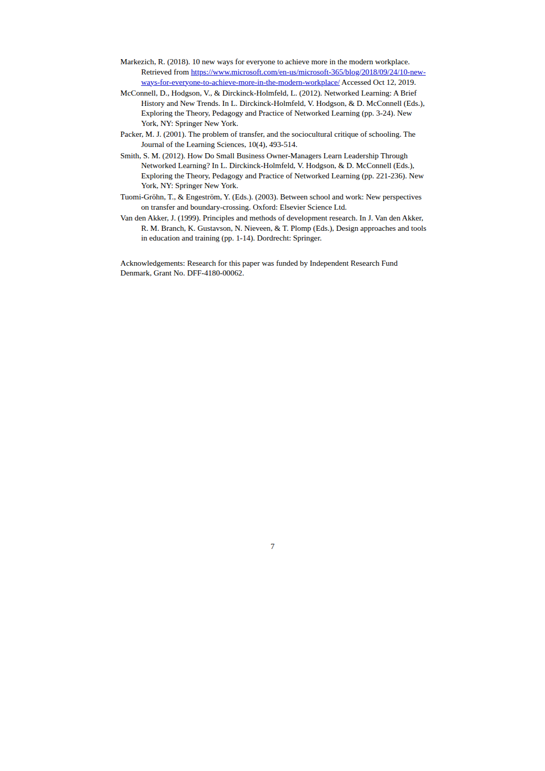Markezich, R. (2018). 10 new ways for everyone to achieve more in the modern workplace. Retrieved from https://www.microsoft.com/en-us/microsoft-365/blog/2018/09/24/10-new-ways-for-everyone-to-achieve-more-in-the-modern-workplace/ Accessed Oct 12, 2019.
McConnell, D., Hodgson, V., & Dirckinck-Holmfeld, L. (2012). Networked Learning: A Brief History and New Trends. In L. Dirckinck-Holmfeld, V. Hodgson, & D. McConnell (Eds.), Exploring the Theory, Pedagogy and Practice of Networked Learning (pp. 3-24). New York, NY: Springer New York.
Packer, M. J. (2001). The problem of transfer, and the sociocultural critique of schooling. The Journal of the Learning Sciences, 10(4), 493-514.
Smith, S. M. (2012). How Do Small Business Owner-Managers Learn Leadership Through Networked Learning? In L. Dirckinck-Holmfeld, V. Hodgson, & D. McConnell (Eds.), Exploring the Theory, Pedagogy and Practice of Networked Learning (pp. 221-236). New York, NY: Springer New York.
Tuomi-Gröhn, T., & Engeström, Y. (Eds.). (2003). Between school and work: New perspectives on transfer and boundary-crossing. Oxford: Elsevier Science Ltd.
Van den Akker, J. (1999). Principles and methods of development research. In J. Van den Akker, R. M. Branch, K. Gustavson, N. Nieveen, & T. Plomp (Eds.), Design approaches and tools in education and training (pp. 1-14). Dordrecht: Springer.
Acknowledgements: Research for this paper was funded by Independent Research Fund Denmark, Grant No. DFF-4180-00062.
7